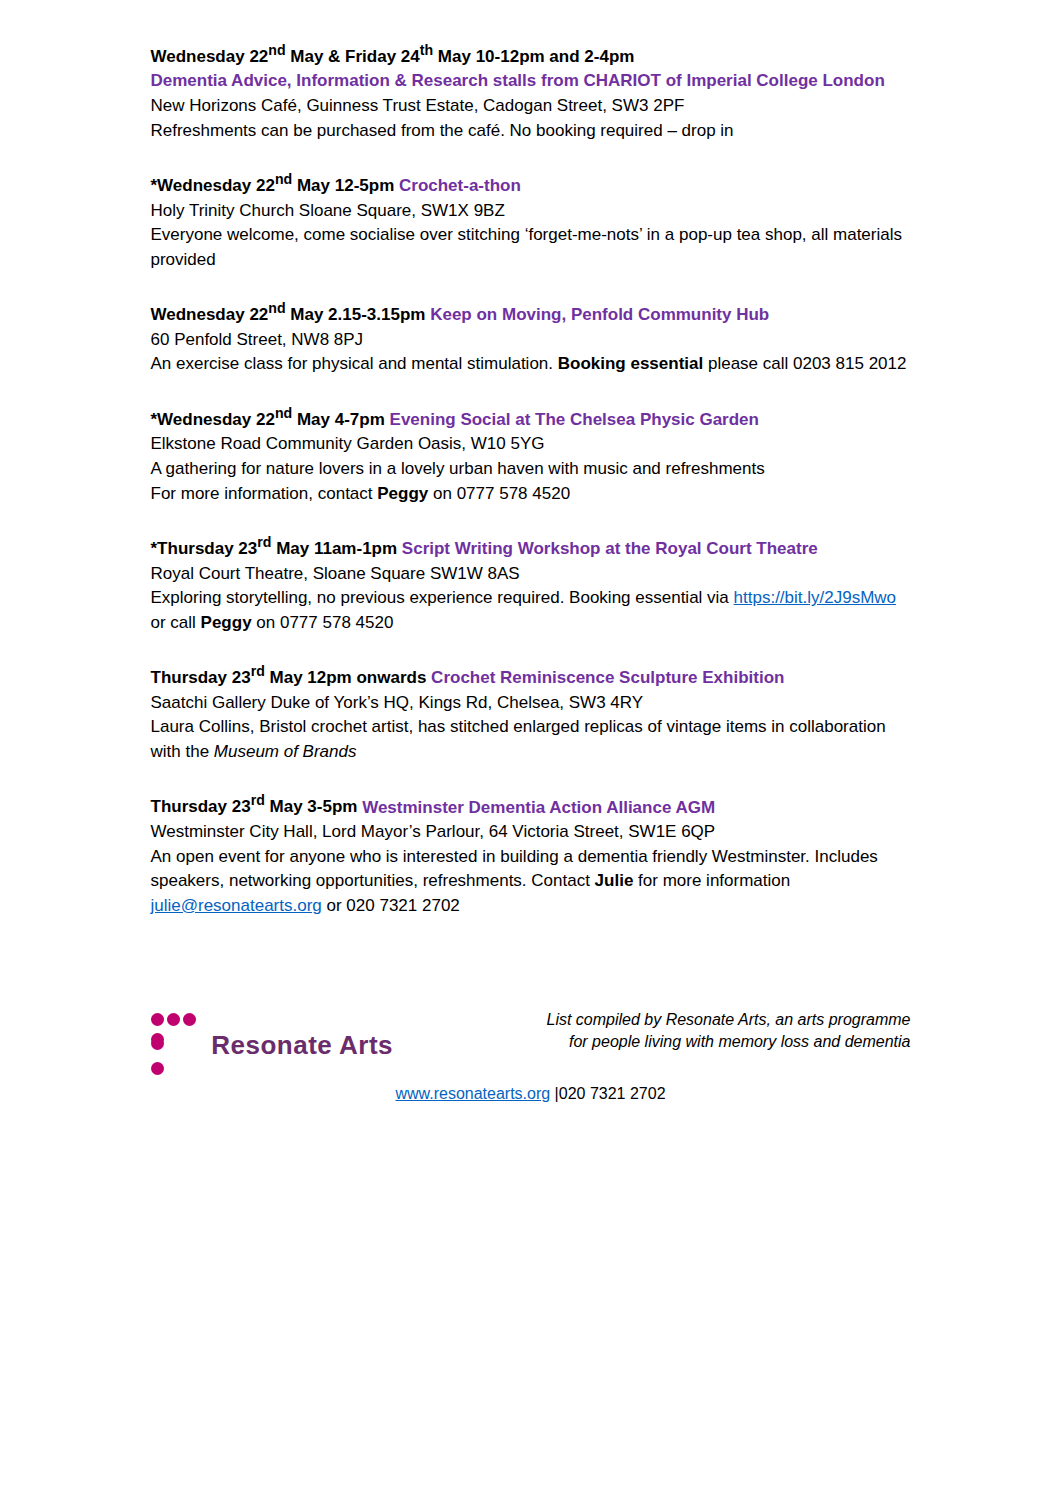Wednesday 22nd May & Friday 24th May 10-12pm and 2-4pm
Dementia Advice, Information & Research stalls from CHARIOT of Imperial College London
New Horizons Café, Guinness Trust Estate, Cadogan Street, SW3 2PF
Refreshments can be purchased from the café. No booking required – drop in
*Wednesday 22nd May 12-5pm Crochet-a-thon
Holy Trinity Church Sloane Square, SW1X 9BZ
Everyone welcome, come socialise over stitching ‘forget-me-nots’ in a pop-up tea shop, all materials provided
Wednesday 22nd May 2.15-3.15pm Keep on Moving, Penfold Community Hub
60 Penfold Street, NW8 8PJ
An exercise class for physical and mental stimulation. Booking essential please call 0203 815 2012
*Wednesday 22nd May 4-7pm Evening Social at The Chelsea Physic Garden
Elkstone Road Community Garden Oasis, W10 5YG
A gathering for nature lovers in a lovely urban haven with music and refreshments
For more information, contact Peggy on 0777 578 4520
*Thursday 23rd May 11am-1pm Script Writing Workshop at the Royal Court Theatre
Royal Court Theatre, Sloane Square SW1W 8AS
Exploring storytelling, no previous experience required. Booking essential via https://bit.ly/2J9sMwo or call Peggy on 0777 578 4520
Thursday 23rd May 12pm onwards Crochet Reminiscence Sculpture Exhibition
Saatchi Gallery Duke of York’s HQ, Kings Rd, Chelsea, SW3 4RY
Laura Collins, Bristol crochet artist, has stitched enlarged replicas of vintage items in collaboration with the Museum of Brands
Thursday 23rd May 3-5pm Westminster Dementia Action Alliance AGM
Westminster City Hall, Lord Mayor’s Parlour, 64 Victoria Street, SW1E 6QP
An open event for anyone who is interested in building a dementia friendly Westminster. Includes speakers, networking opportunities, refreshments. Contact Julie for more information julie@resonatearts.org or 020 7321 2702
Resonate Arts
List compiled by Resonate Arts, an arts programme
for people living with memory loss and dementia
www.resonatearts.org |020 7321 2702